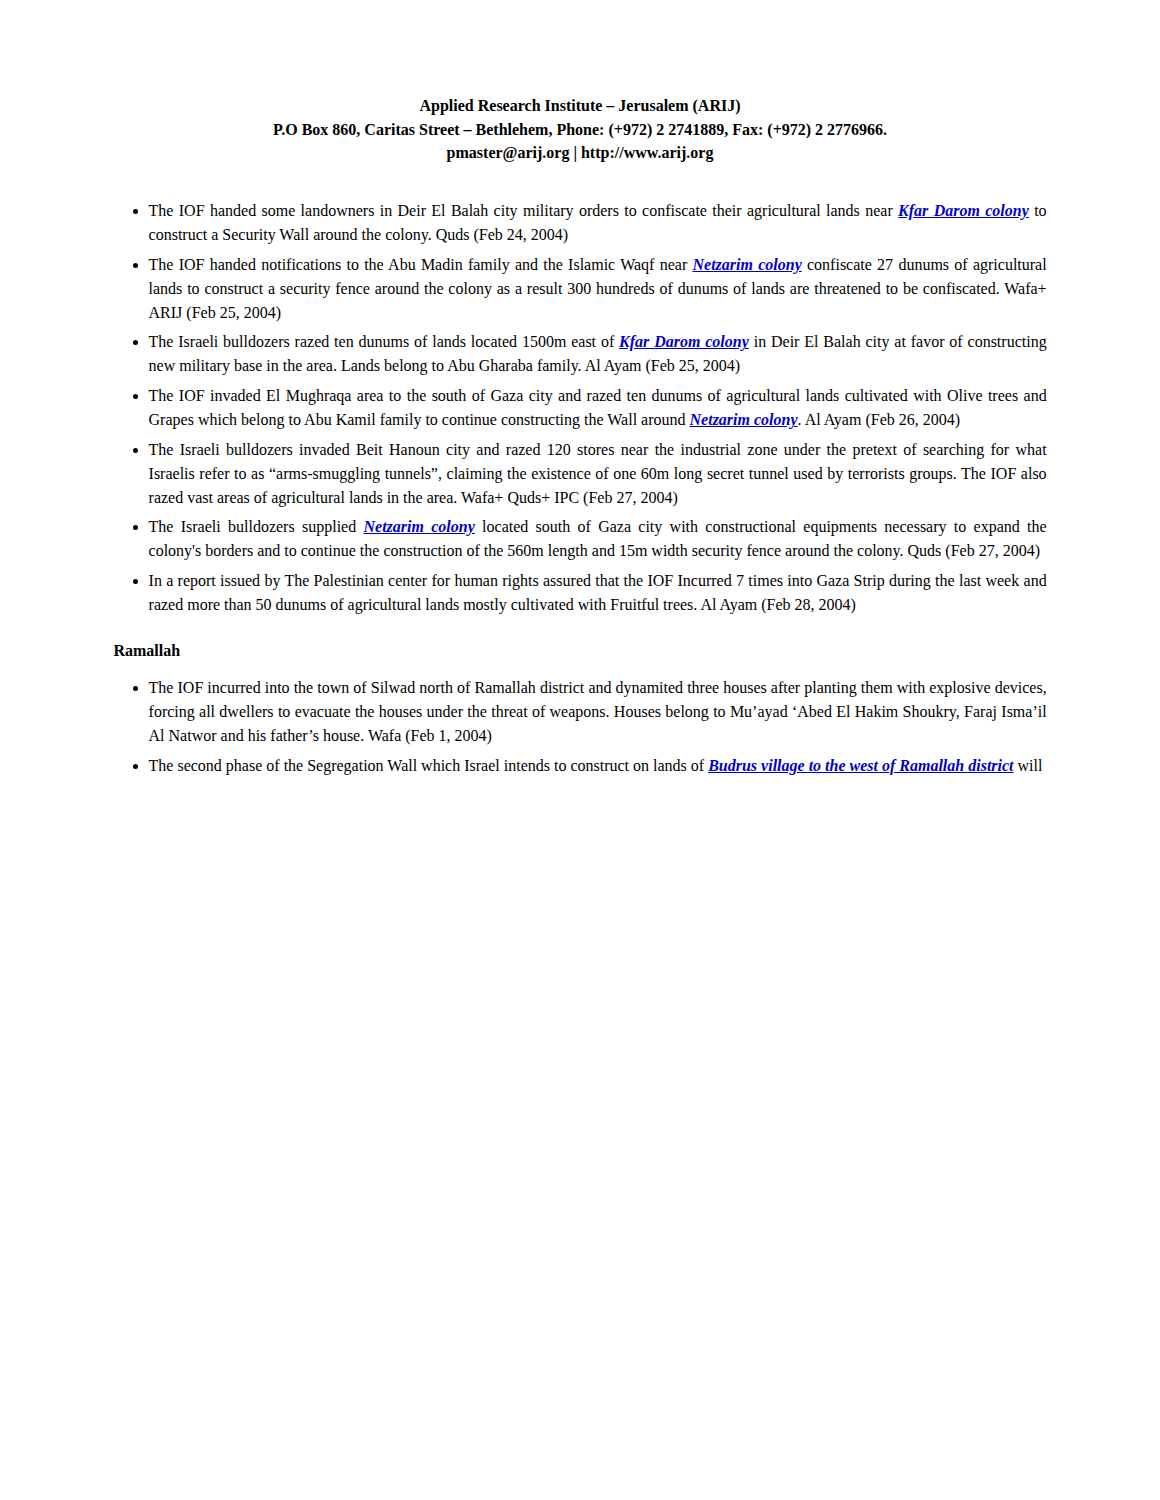Applied Research Institute – Jerusalem (ARIJ)
P.O Box 860, Caritas Street – Bethlehem, Phone: (+972) 2 2741889, Fax: (+972) 2 2776966.
pmaster@arij.org | http://www.arij.org
The IOF handed some landowners in Deir El Balah city military orders to confiscate their agricultural lands near Kfar Darom colony to construct a Security Wall around the colony. Quds (Feb 24, 2004)
The IOF handed notifications to the Abu Madin family and the Islamic Waqf near Netzarim colony confiscate 27 dunums of agricultural lands to construct a security fence around the colony as a result 300 hundreds of dunums of lands are threatened to be confiscated. Wafa+ ARIJ (Feb 25, 2004)
The Israeli bulldozers razed ten dunums of lands located 1500m east of Kfar Darom colony in Deir El Balah city at favor of constructing new military base in the area. Lands belong to Abu Gharaba family. Al Ayam (Feb 25, 2004)
The IOF invaded El Mughraqa area to the south of Gaza city and razed ten dunums of agricultural lands cultivated with Olive trees and Grapes which belong to Abu Kamil family to continue constructing the Wall around Netzarim colony. Al Ayam (Feb 26, 2004)
The Israeli bulldozers invaded Beit Hanoun city and razed 120 stores near the industrial zone under the pretext of searching for what Israelis refer to as “arms-smuggling tunnels”, claiming the existence of one 60m long secret tunnel used by terrorists groups. The IOF also razed vast areas of agricultural lands in the area. Wafa+ Quds+ IPC (Feb 27, 2004)
The Israeli bulldozers supplied Netzarim colony located south of Gaza city with constructional equipments necessary to expand the colony's borders and to continue the construction of the 560m length and 15m width security fence around the colony. Quds (Feb 27, 2004)
In a report issued by The Palestinian center for human rights assured that the IOF Incurred 7 times into Gaza Strip during the last week and razed more than 50 dunums of agricultural lands mostly cultivated with Fruitful trees. Al Ayam (Feb 28, 2004)
Ramallah
The IOF incurred into the town of Silwad north of Ramallah district and dynamited three houses after planting them with explosive devices, forcing all dwellers to evacuate the houses under the threat of weapons. Houses belong to Mu’ayad ‘Abed El Hakim Shoukry, Faraj Isma’il Al Natwor and his father’s house. Wafa (Feb 1, 2004)
The second phase of the Segregation Wall which Israel intends to construct on lands of Budrus village to the west of Ramallah district will